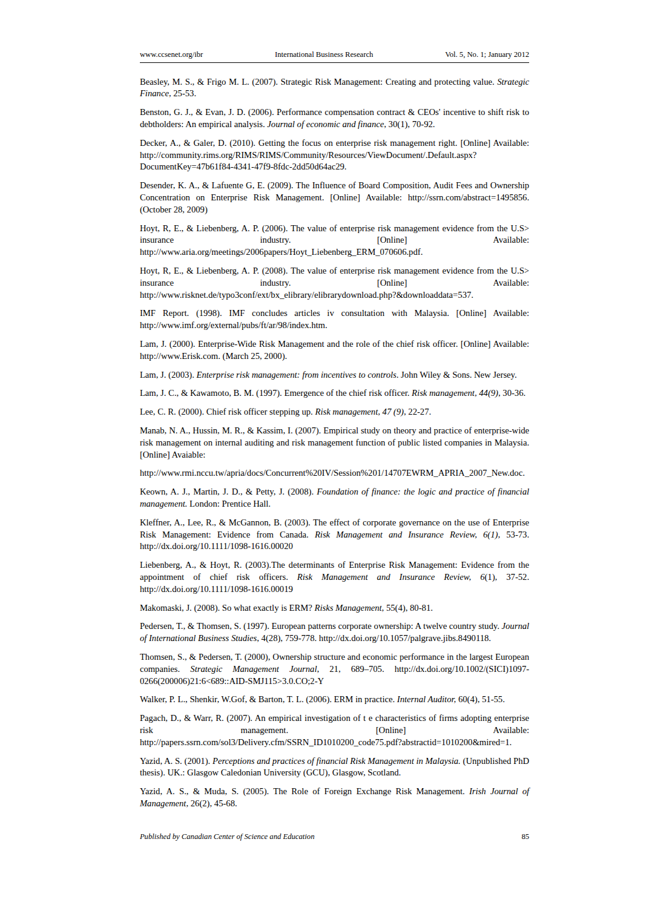www.ccsenet.org/ibr
International Business Research
Vol. 5, No. 1; January 2012
Beasley, M. S., & Frigo M. L. (2007). Strategic Risk Management: Creating and protecting value. Strategic Finance, 25-53.
Benston, G. J., & Evan, J. D. (2006). Performance compensation contract & CEOs' incentive to shift risk to debtholders: An empirical analysis. Journal of economic and finance, 30(1), 70-92.
Decker, A., & Galer, D. (2010). Getting the focus on enterprise risk management right. [Online] Available: http://community.rims.org/RIMS/RIMS/Community/Resources/ViewDocument/.Default.aspx?DocumentKey=47b61f84-4341-47f9-8fdc-2dd50d64ac29.
Desender, K. A., & Lafuente G, E. (2009). The Influence of Board Composition, Audit Fees and Ownership Concentration on Enterprise Risk Management. [Online] Available: http://ssrn.com/abstract=1495856. (October 28, 2009)
Hoyt, R, E., & Liebenberg, A. P. (2006). The value of enterprise risk management evidence from the U.S> insurance industry. [Online] Available: http://www.aria.org/meetings/2006papers/Hoyt_Liebenberg_ERM_070606.pdf.
Hoyt, R, E., & Liebenberg, A. P. (2008). The value of enterprise risk management evidence from the U.S> insurance industry. [Online] Available: http://www.risknet.de/typo3conf/ext/bx_elibrary/elibrarydownload.php?&downloaddata=537.
IMF Report. (1998). IMF concludes articles iv consultation with Malaysia. [Online] Available: http://www.imf.org/external/pubs/ft/ar/98/index.htm.
Lam, J. (2000). Enterprise-Wide Risk Management and the role of the chief risk officer. [Online] Available: http://www.Erisk.com. (March 25, 2000).
Lam, J. (2003). Enterprise risk management: from incentives to controls. John Wiley & Sons. New Jersey.
Lam, J. C., & Kawamoto, B. M. (1997). Emergence of the chief risk officer. Risk management, 44(9), 30-36.
Lee, C. R. (2000). Chief risk officer stepping up. Risk management, 47 (9), 22-27.
Manab, N. A., Hussin, M. R., & Kassim, I. (2007). Empirical study on theory and practice of enterprise-wide risk management on internal auditing and risk management function of public listed companies in Malaysia. [Online] Avaiable:
http://www.rmi.nccu.tw/apria/docs/Concurrent%20IV/Session%201/14707EWRM_APRIA_2007_New.doc.
Keown, A. J., Martin, J. D., & Petty, J. (2008). Foundation of finance: the logic and practice of financial management. London: Prentice Hall.
Kleffner, A., Lee, R., & McGannon, B. (2003). The effect of corporate governance on the use of Enterprise Risk Management: Evidence from Canada. Risk Management and Insurance Review, 6(1), 53-73. http://dx.doi.org/10.1111/1098-1616.00020
Liebenberg, A., & Hoyt, R. (2003).The determinants of Enterprise Risk Management: Evidence from the appointment of chief risk officers. Risk Management and Insurance Review, 6(1), 37-52. http://dx.doi.org/10.1111/1098-1616.00019
Makomaski, J. (2008). So what exactly is ERM? Risks Management, 55(4), 80-81.
Pedersen, T., & Thomsen, S. (1997). European patterns corporate ownership: A twelve country study. Journal of International Business Studies, 4(28), 759-778. http://dx.doi.org/10.1057/palgrave.jibs.8490118.
Thomsen, S., & Pedersen, T. (2000), Ownership structure and economic performance in the largest European companies. Strategic Management Journal, 21, 689–705. http://dx.doi.org/10.1002/(SICI)1097-0266(200006)21:6<689::AID-SMJ115>3.0.CO;2-Y
Walker, P. L., Shenkir, W.Gof, & Barton, T. L. (2006). ERM in practice. Internal Auditor, 60(4), 51-55.
Pagach, D., & Warr, R. (2007). An empirical investigation of t e characteristics of firms adopting enterprise risk management. [Online] Available: http://papers.ssrn.com/sol3/Delivery.cfm/SSRN_ID1010200_code75.pdf?abstractid=1010200&mired=1.
Yazid, A. S. (2001). Perceptions and practices of financial Risk Management in Malaysia. (Unpublished PhD thesis). UK.: Glasgow Caledonian University (GCU), Glasgow, Scotland.
Yazid, A. S., & Muda, S. (2005). The Role of Foreign Exchange Risk Management. Irish Journal of Management, 26(2), 45-68.
Published by Canadian Center of Science and Education
85